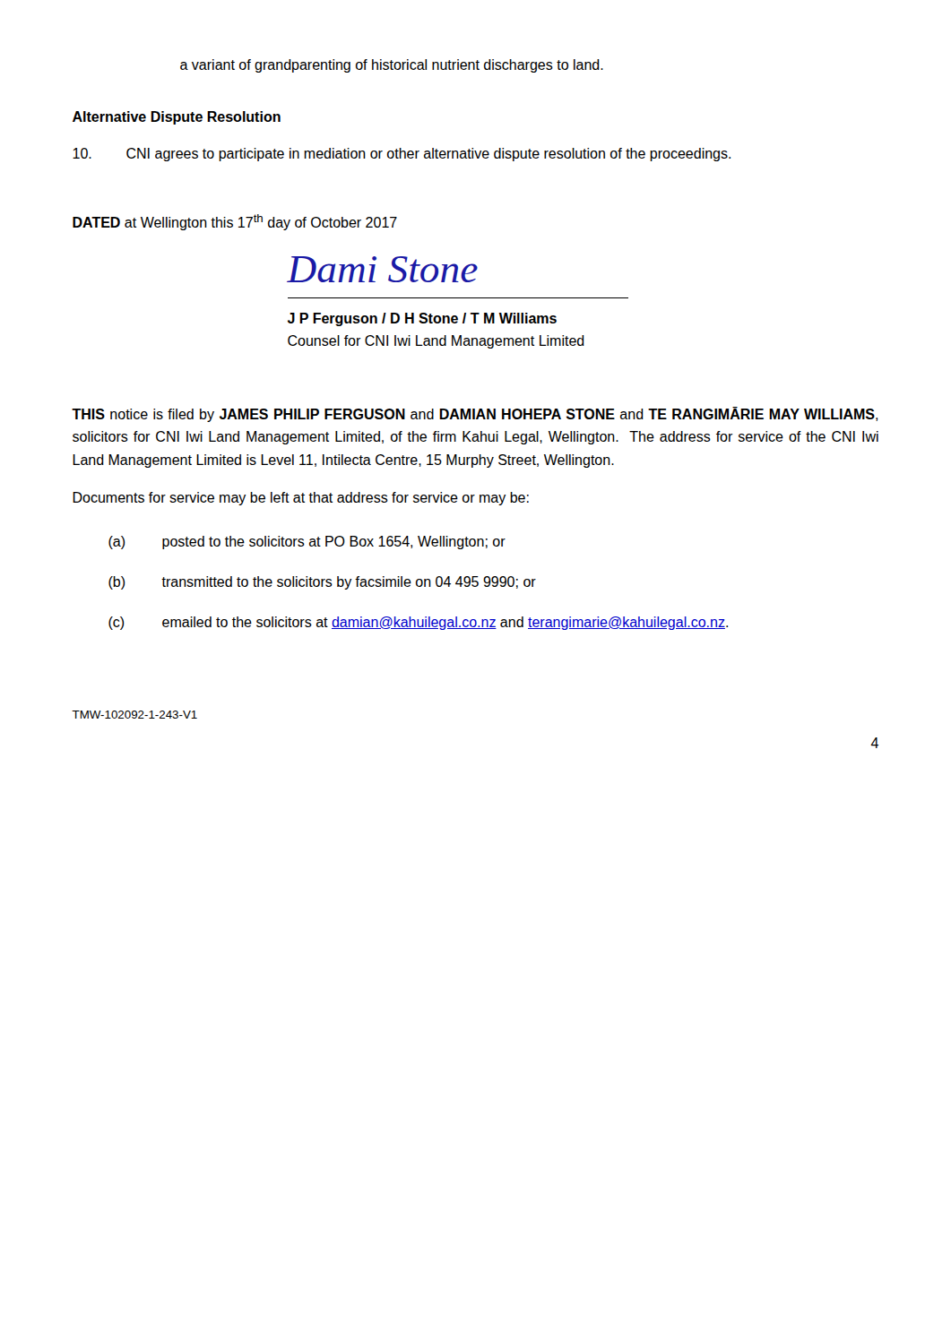a variant of grandparenting of historical nutrient discharges to land.
Alternative Dispute Resolution
10.
CNI agrees to participate in mediation or other alternative dispute resolution of the proceedings.
DATED at Wellington this 17th day of October 2017
Dami Stone
J P Ferguson / D H Stone / T M Williams
Counsel for CNI Iwi Land Management Limited
THIS notice is filed by JAMES PHILIP FERGUSON and DAMIAN HOHEPA STONE and TE RANGIMĀRIE MAY WILLIAMS, solicitors for CNI Iwi Land Management Limited, of the firm Kahui Legal, Wellington. The address for service of the CNI Iwi Land Management Limited is Level 11, Intilecta Centre, 15 Murphy Street, Wellington.
Documents for service may be left at that address for service or may be:
(a)
posted to the solicitors at PO Box 1654, Wellington; or
(b)
transmitted to the solicitors by facsimile on 04 495 9990; or
(c)
emailed to the solicitors at damian@kahuilegal.co.nz and terangimarie@kahuilegal.co.nz.
TMW-102092-1-243-V1
4